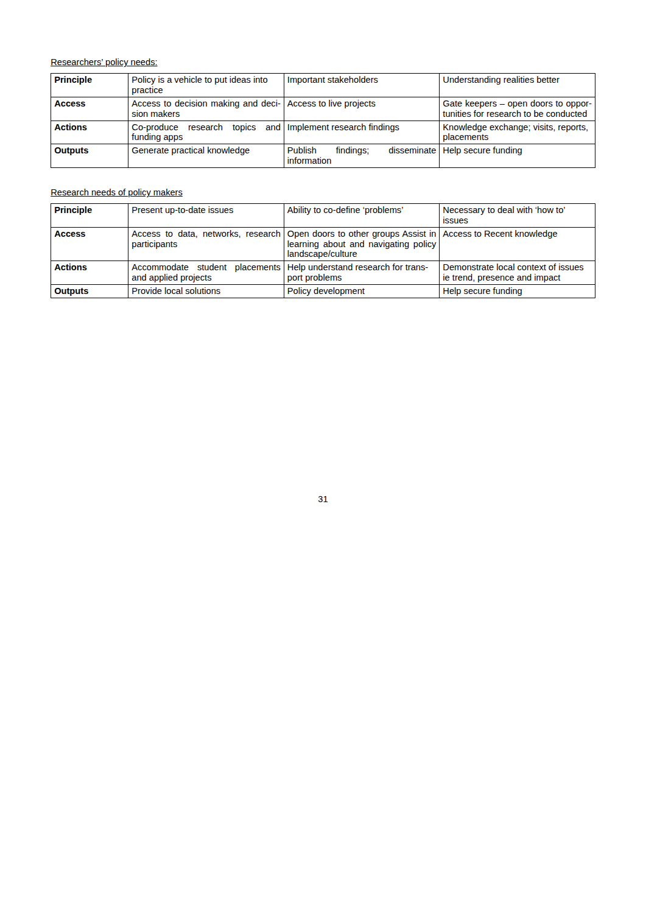Researchers’ policy needs:
| Principle | Policy is a vehicle to put ideas into practice | Important stakeholders | Understanding realities better |
| Access | Access to decision making and decision makers | Access to live projects | Gate keepers – open doors to opportunities for research to be conducted |
| Actions | Co-produce research topics and funding apps | Implement research findings | Knowledge exchange; visits, reports, placements |
| Outputs | Generate practical knowledge | Publish findings; disseminate information | Help secure funding |
Research needs of policy makers
| Principle | Present up-to-date issues | Ability to co-define ‘problems’ | Necessary to deal with ‘how to’ issues |
| Access | Access to data, networks, research participants | Open doors to other groups Assist in learning about and navigating policy landscape/culture | Access to Recent knowledge |
| Actions | Accommodate student placements and applied projects | Help understand research for transport problems | Demonstrate local context of issues ie trend, presence and impact |
| Outputs | Provide local solutions | Policy development | Help secure funding |
31